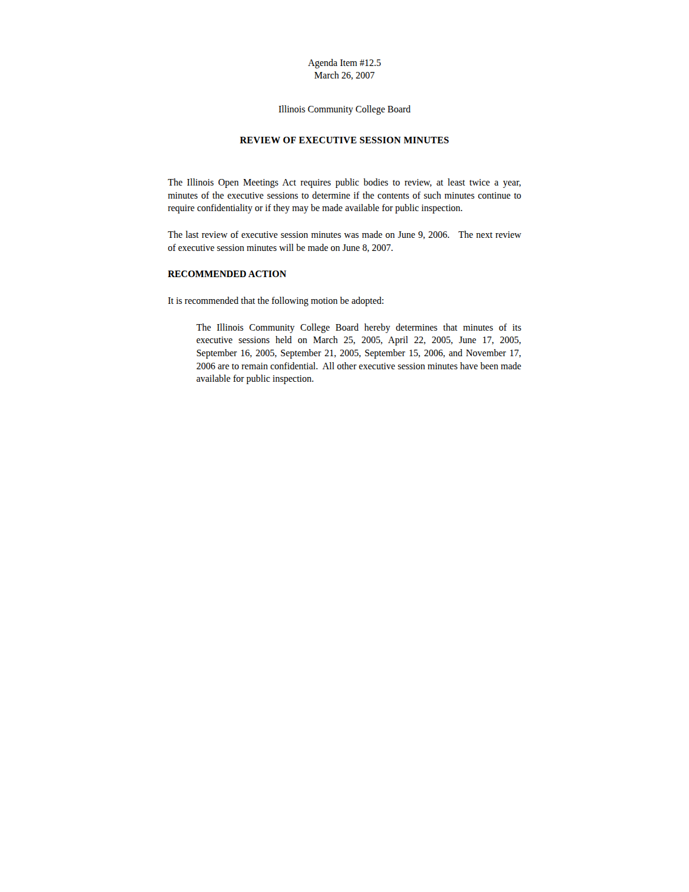Agenda Item #12.5
March 26, 2007
Illinois Community College Board
REVIEW OF EXECUTIVE SESSION MINUTES
The Illinois Open Meetings Act requires public bodies to review, at least twice a year, minutes of the executive sessions to determine if the contents of such minutes continue to require confidentiality or if they may be made available for public inspection.
The last review of executive session minutes was made on June 9, 2006. The next review of executive session minutes will be made on June 8, 2007.
RECOMMENDED ACTION
It is recommended that the following motion be adopted:
The Illinois Community College Board hereby determines that minutes of its executive sessions held on March 25, 2005, April 22, 2005, June 17, 2005, September 16, 2005, September 21, 2005, September 15, 2006, and November 17, 2006 are to remain confidential. All other executive session minutes have been made available for public inspection.